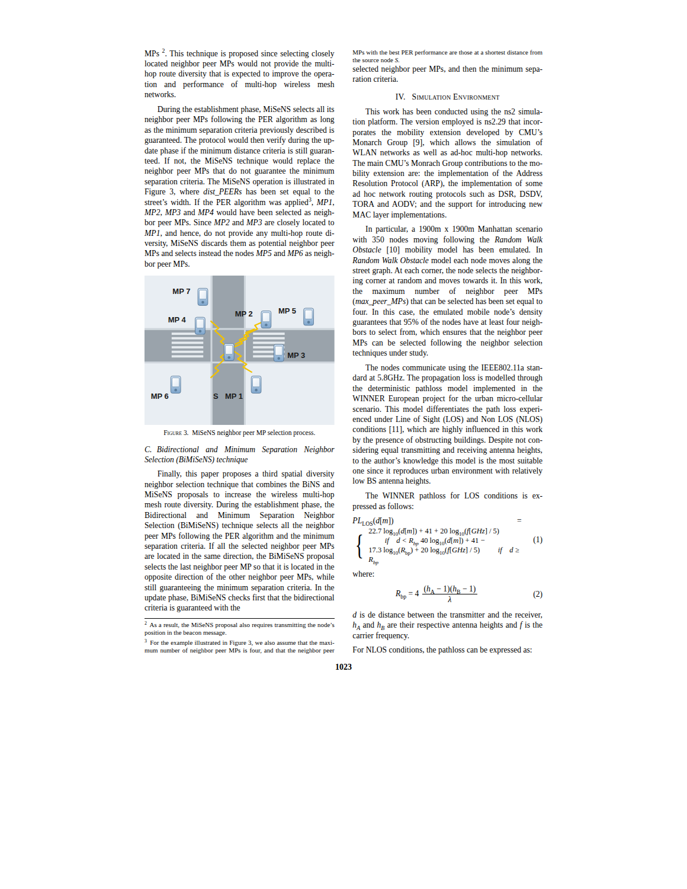MPs 2. This technique is proposed since selecting closely located neighbor peer MPs would not provide the multi-hop route diversity that is expected to improve the operation and performance of multi-hop wireless mesh networks.
During the establishment phase, MiSeNS selects all its neighbor peer MPs following the PER algorithm as long as the minimum separation criteria previously described is guaranteed. The protocol would then verify during the update phase if the minimum distance criteria is still guaranteed. If not, the MiSeNS technique would replace the neighbor peer MPs that do not guarantee the minimum separation criteria. The MiSeNS operation is illustrated in Figure 3, where dist_PEERs has been set equal to the street’s width. If the PER algorithm was applied3, MP1, MP2, MP3 and MP4 would have been selected as neighbor peer MPs. Since MP2 and MP3 are closely located to MP1, and hence, do not provide any multi-hop route diversity, MiSeNS discards them as potential neighbor peer MPs and selects instead the nodes MP5 and MP6 as neighbor peer MPs.
MP 7 MP 2 MP 5 MP 4 MP 3 MP 6 MP 1 S
Figure 3. MiSeNS neighbor peer MP selection process.
C. Bidirectional and Minimum Separation Neighbor Selection (BiMiSeNS) technique
Finally, this paper proposes a third spatial diversity neighbor selection technique that combines the BiNS and MiSeNS proposals to increase the wireless multi-hop mesh route diversity. During the establishment phase, the Bidirectional and Minimum Separation Neighbor Selection (BiMiSeNS) technique selects all the neighbor peer MPs following the PER algorithm and the minimum separation criteria. If all the selected neighbor peer MPs are located in the same direction, the BiMiSeNS proposal selects the last neighbor peer MP so that it is located in the opposite direction of the other neighbor peer MPs, while still guaranteeing the minimum separation criteria. In the update phase, BiMiSeNS checks first that the bidirectional criteria is guaranteed with the
2 As a result, the MiSeNS proposal also requires transmitting the node’s position in the beacon message.
3 For the example illustrated in Figure 3, we also assume that the maximum number of neighbor peer MPs is four, and that the neighbor peer MPs with the best PER performance are those at a shortest distance from the source node S.
selected neighbor peer MPs, and then the minimum separation criteria.
IV. Simulation Environment
This work has been conducted using the ns2 simulation platform. The version employed is ns2.29 that incorporates the mobility extension developed by CMU’s Monarch Group [9], which allows the simulation of WLAN networks as well as ad-hoc multi-hop networks. The main CMU’s Monrach Group contributions to the mobility extension are: the implementation of the Address Resolution Protocol (ARP), the implementation of some ad hoc network routing protocols such as DSR, DSDV, TORA and AODV; and the support for introducing new MAC layer implementations.
In particular, a 1900m x 1900m Manhattan scenario with 350 nodes moving following the Random Walk Obstacle [10] mobility model has been emulated. In Random Walk Obstacle model each node moves along the street graph. At each corner, the node selects the neighboring corner at random and moves towards it. In this work, the maximum number of neighbor peer MPs (max_peer_MPs) that can be selected has been set equal to four. In this case, the emulated mobile node’s density guarantees that 95% of the nodes have at least four neighbors to select from, which ensures that the neighbor peer MPs can be selected following the neighbor selection techniques under study.
The nodes communicate using the IEEE802.11a standard at 5.8GHz. The propagation loss is modelled through the deterministic pathloss model implemented in the WINNER European project for the urban micro-cellular scenario. This model differentiates the path loss experienced under Line of Sight (LOS) and Non LOS (NLOS) conditions [11], which are highly influenced in this work by the presence of obstructing buildings. Despite not considering equal transmitting and receiving antenna heights, to the author’s knowledge this model is the most suitable one since it reproduces urban environment with relatively low BS antenna heights.
The WINNER pathloss for LOS conditions is expressed as follows:
PL LOS(d[m]) = { 22.7 log10(d[m]) + 41 + 20 log10(f[GHz] / 5) if d < Rbp 40 log10(d[m]) + 41 − 17.3 log10(Rbp) + 20 log10(f[GHz] / 5) if d ≥ Rbp
(1)
where:
Rbp = 4 (hA − 1)(hB − 1) λ
(2)
d is de distance between the transmitter and the receiver, hA and hB are their respective antenna heights and f is the carrier frequency.
For NLOS conditions, the pathloss can be expressed as:
1023